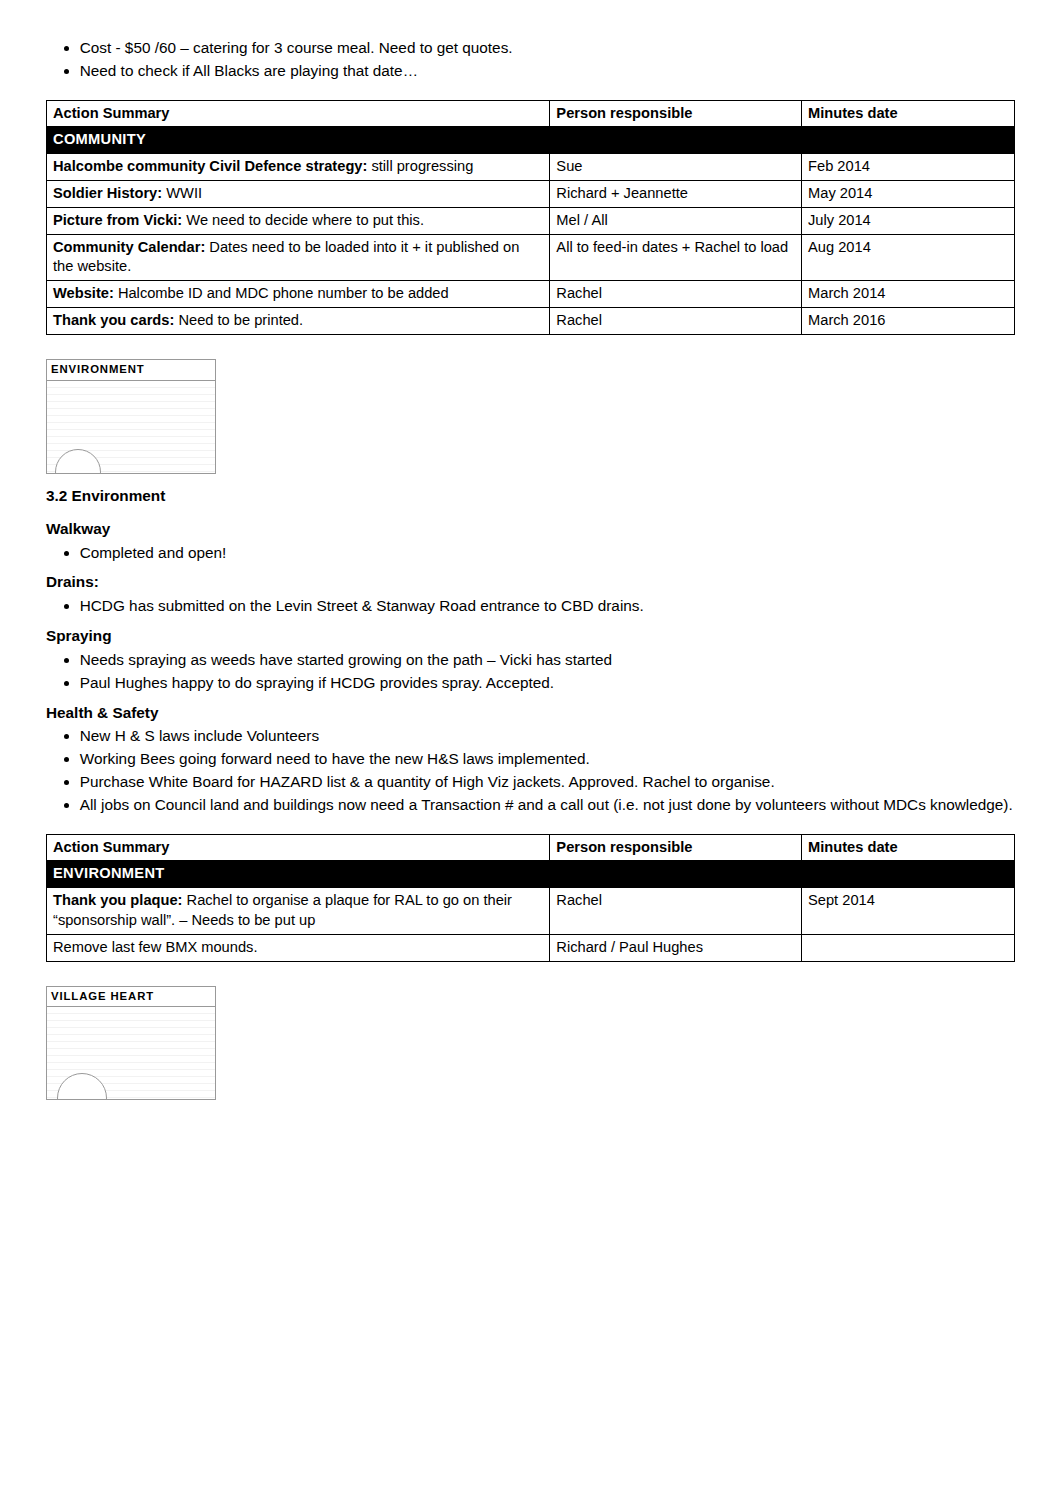Cost - $50 /60 – catering for 3 course meal. Need to get quotes.
Need to check if All Blacks are playing that date…
| Action Summary | Person responsible | Minutes date |
| --- | --- | --- |
| COMMUNITY |
| Halcombe community Civil Defence strategy: still progressing | Sue | Feb 2014 |
| Soldier History: WWII | Richard + Jeannette | May 2014 |
| Picture from Vicki: We need to decide where to put this. | Mel / All | July 2014 |
| Community Calendar: Dates need to be loaded into it + it published on the website. | All to feed-in dates + Rachel to load | Aug 2014 |
| Website: Halcombe ID and MDC phone number to be added | Rachel | March 2014 |
| Thank you cards: Need to be printed. | Rachel | March 2016 |
ENVIRONMENT
3.2 Environment
Walkway
Completed and open!
Drains:
HCDG has submitted on the Levin Street & Stanway Road entrance to CBD drains.
Spraying
Needs spraying as weeds have started growing on the path – Vicki has started
Paul Hughes happy to do spraying if HCDG provides spray. Accepted.
Health & Safety
New H & S laws include Volunteers
Working Bees going forward need to have the new H&S laws implemented.
Purchase White Board for HAZARD list & a quantity of High Viz jackets. Approved. Rachel to organise.
All jobs on Council land and buildings now need a Transaction # and a call out (i.e. not just done by volunteers without MDCs knowledge).
| Action Summary | Person responsible | Minutes date |
| --- | --- | --- |
| ENVIRONMENT |
| Thank you plaque: Rachel to organise a plaque for RAL to go on their “sponsorship wall”. – Needs to be put up | Rachel | Sept 2014 |
| Remove last few BMX mounds. | Richard / Paul Hughes | |
VILLAGE HEART